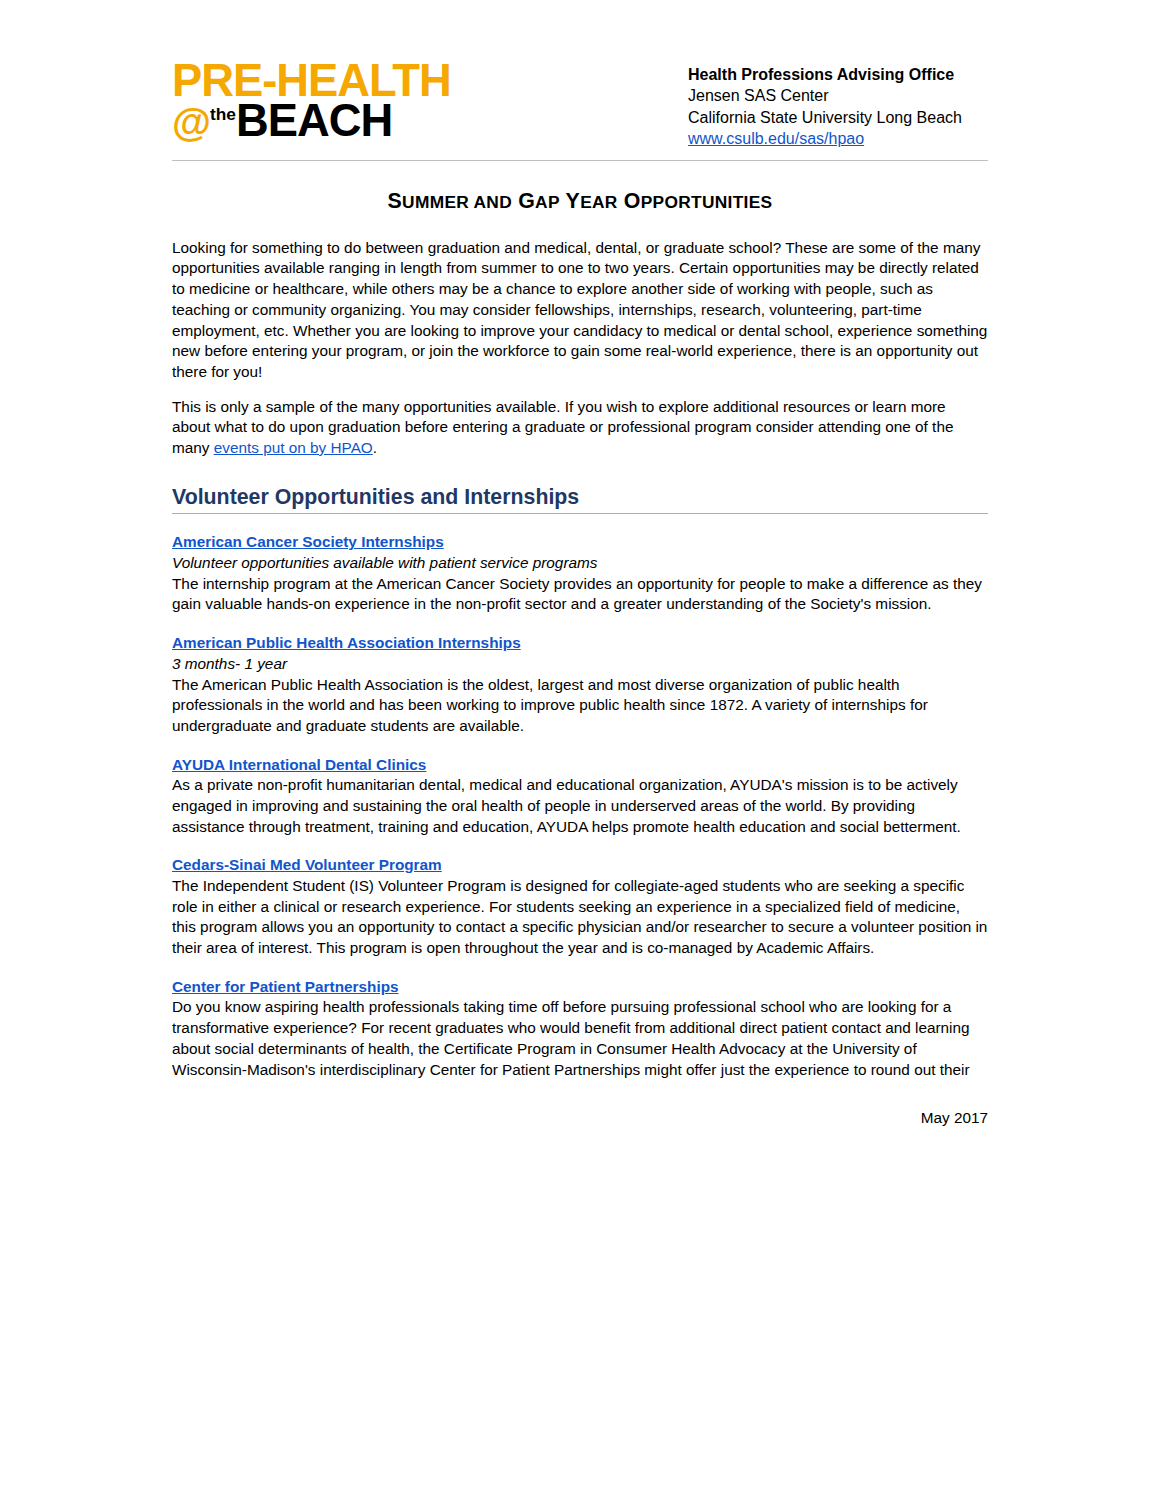PRE-HEALTH
@the BEACH
Health Professions Advising Office
Jensen SAS Center
California State University Long Beach
www.csulb.edu/sas/hpao
SUMMER AND GAP YEAR OPPORTUNITIES
Looking for something to do between graduation and medical, dental, or graduate school? These are some of the many opportunities available ranging in length from summer to one to two years. Certain opportunities may be directly related to medicine or healthcare, while others may be a chance to explore another side of working with people, such as teaching or community organizing. You may consider fellowships, internships, research, volunteering, part-time employment, etc. Whether you are looking to improve your candidacy to medical or dental school, experience something new before entering your program, or join the workforce to gain some real-world experience, there is an opportunity out there for you!
This is only a sample of the many opportunities available. If you wish to explore additional resources or learn more about what to do upon graduation before entering a graduate or professional program consider attending one of the many events put on by HPAO.
Volunteer Opportunities and Internships
American Cancer Society Internships
Volunteer opportunities available with patient service programs
The internship program at the American Cancer Society provides an opportunity for people to make a difference as they gain valuable hands-on experience in the non-profit sector and a greater understanding of the Society's mission.
American Public Health Association Internships
3 months- 1 year
The American Public Health Association is the oldest, largest and most diverse organization of public health professionals in the world and has been working to improve public health since 1872. A variety of internships for undergraduate and graduate students are available.
AYUDA International Dental Clinics
As a private non-profit humanitarian dental, medical and educational organization, AYUDA's mission is to be actively engaged in improving and sustaining the oral health of people in underserved areas of the world. By providing assistance through treatment, training and education, AYUDA helps promote health education and social betterment.
Cedars-Sinai Med Volunteer Program
The Independent Student (IS) Volunteer Program is designed for collegiate-aged students who are seeking a specific role in either a clinical or research experience. For students seeking an experience in a specialized field of medicine, this program allows you an opportunity to contact a specific physician and/or researcher to secure a volunteer position in their area of interest. This program is open throughout the year and is co-managed by Academic Affairs.
Center for Patient Partnerships
Do you know aspiring health professionals taking time off before pursuing professional school who are looking for a transformative experience? For recent graduates who would benefit from additional direct patient contact and learning about social determinants of health, the Certificate Program in Consumer Health Advocacy at the University of Wisconsin-Madison's interdisciplinary Center for Patient Partnerships might offer just the experience to round out their
May 2017